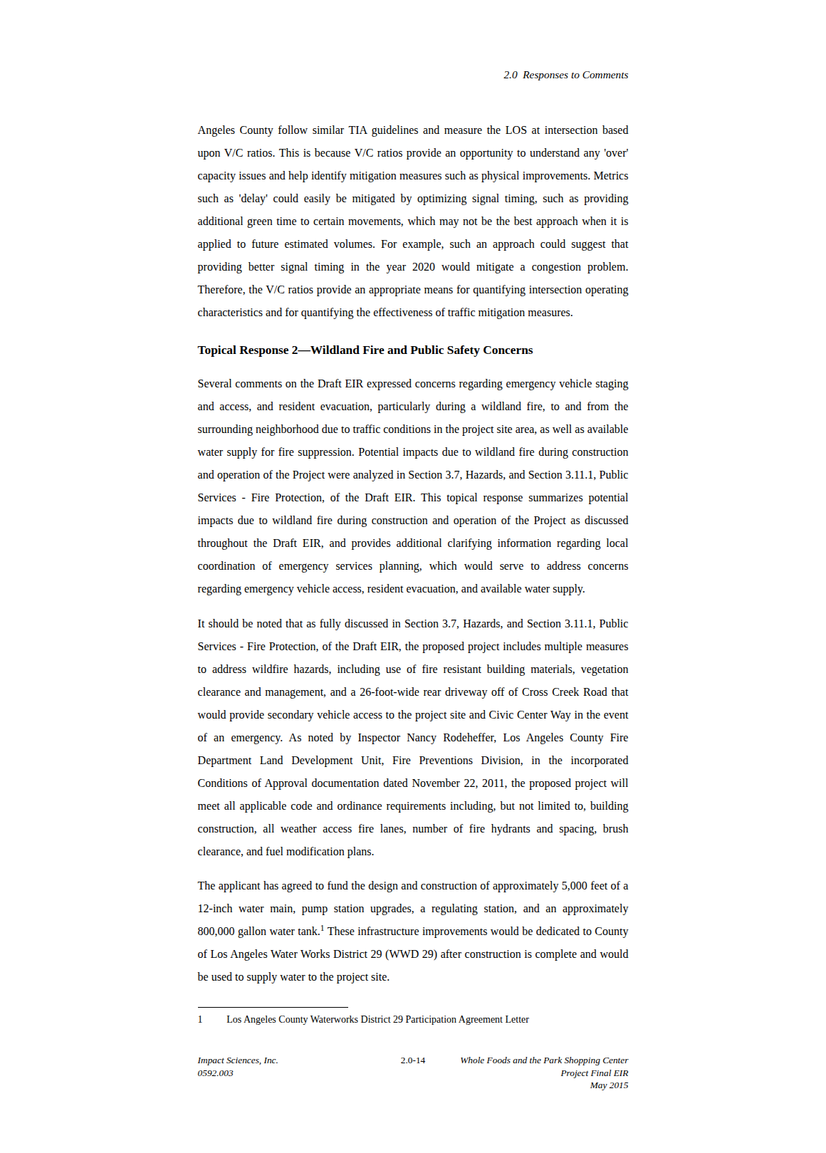2.0 Responses to Comments
Angeles County follow similar TIA guidelines and measure the LOS at intersection based upon V/C ratios. This is because V/C ratios provide an opportunity to understand any 'over' capacity issues and help identify mitigation measures such as physical improvements. Metrics such as 'delay' could easily be mitigated by optimizing signal timing, such as providing additional green time to certain movements, which may not be the best approach when it is applied to future estimated volumes. For example, such an approach could suggest that providing better signal timing in the year 2020 would mitigate a congestion problem. Therefore, the V/C ratios provide an appropriate means for quantifying intersection operating characteristics and for quantifying the effectiveness of traffic mitigation measures.
Topical Response 2—Wildland Fire and Public Safety Concerns
Several comments on the Draft EIR expressed concerns regarding emergency vehicle staging and access, and resident evacuation, particularly during a wildland fire, to and from the surrounding neighborhood due to traffic conditions in the project site area, as well as available water supply for fire suppression. Potential impacts due to wildland fire during construction and operation of the Project were analyzed in Section 3.7, Hazards, and Section 3.11.1, Public Services - Fire Protection, of the Draft EIR. This topical response summarizes potential impacts due to wildland fire during construction and operation of the Project as discussed throughout the Draft EIR, and provides additional clarifying information regarding local coordination of emergency services planning, which would serve to address concerns regarding emergency vehicle access, resident evacuation, and available water supply.
It should be noted that as fully discussed in Section 3.7, Hazards, and Section 3.11.1, Public Services - Fire Protection, of the Draft EIR, the proposed project includes multiple measures to address wildfire hazards, including use of fire resistant building materials, vegetation clearance and management, and a 26-foot-wide rear driveway off of Cross Creek Road that would provide secondary vehicle access to the project site and Civic Center Way in the event of an emergency. As noted by Inspector Nancy Rodeheffer, Los Angeles County Fire Department Land Development Unit, Fire Preventions Division, in the incorporated Conditions of Approval documentation dated November 22, 2011, the proposed project will meet all applicable code and ordinance requirements including, but not limited to, building construction, all weather access fire lanes, number of fire hydrants and spacing, brush clearance, and fuel modification plans.
The applicant has agreed to fund the design and construction of approximately 5,000 feet of a 12-inch water main, pump station upgrades, a regulating station, and an approximately 800,000 gallon water tank.1 These infrastructure improvements would be dedicated to County of Los Angeles Water Works District 29 (WWD 29) after construction is complete and would be used to supply water to the project site.
1 Los Angeles County Waterworks District 29 Participation Agreement Letter
Impact Sciences, Inc.
0592.003
2.0-14
Whole Foods and the Park Shopping Center Project Final EIR
May 2015